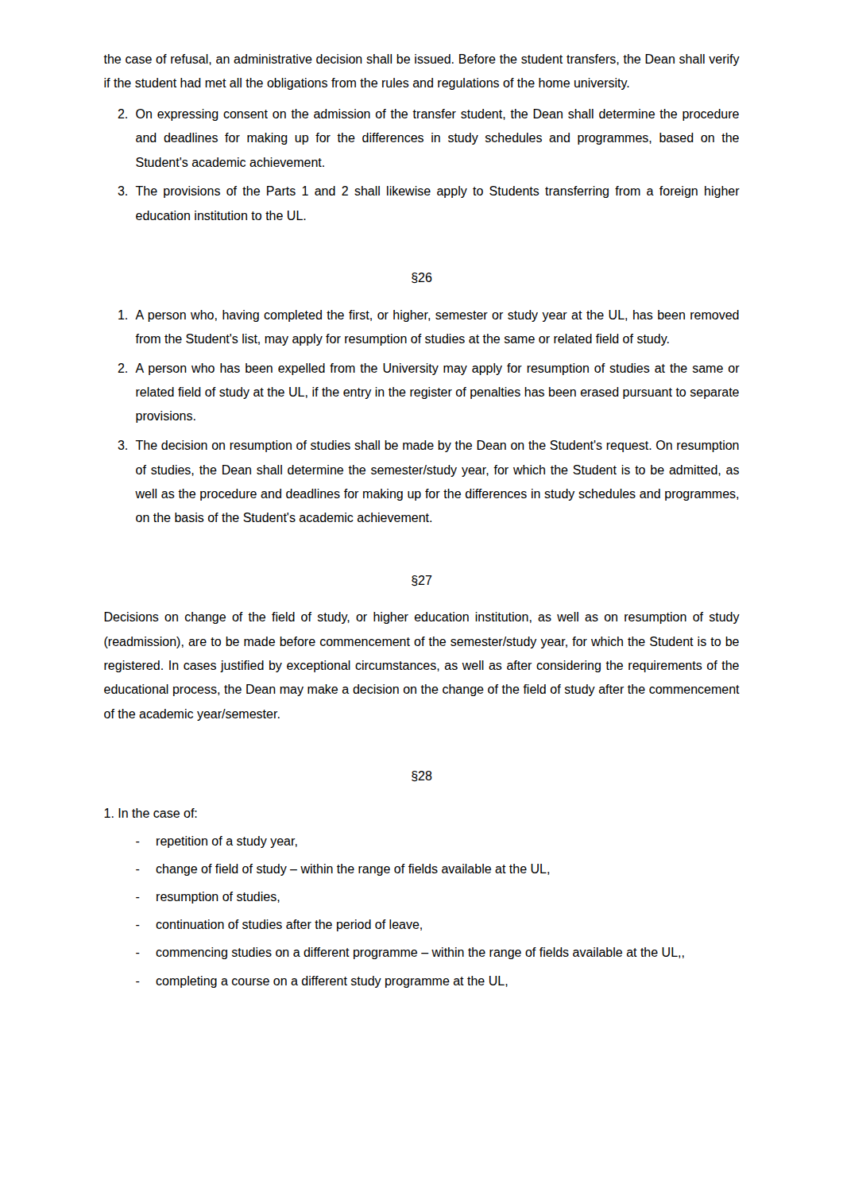the case of refusal, an administrative decision shall be issued. Before the student transfers, the Dean shall verify if the student had met all the obligations from the rules and regulations of the home university.
On expressing consent on the admission of the transfer student, the Dean shall determine the procedure and deadlines for making up for the differences in study schedules and programmes, based on the Student's academic achievement.
The provisions of the Parts 1 and 2 shall likewise apply to Students transferring from a foreign higher education institution to the UL.
§26
A person who, having completed the first, or higher, semester or study year at the UL, has been removed from the Student's list, may apply for resumption of studies at the same or related field of study.
A person who has been expelled from the University may apply for resumption of studies at the same or related field of study at the UL, if the entry in the register of penalties has been erased pursuant to separate provisions.
The decision on resumption of studies shall be made by the Dean on the Student's request. On resumption of studies, the Dean shall determine the semester/study year, for which the Student is to be admitted, as well as the procedure and deadlines for making up for the differences in study schedules and programmes, on the basis of the Student's academic achievement.
§27
Decisions on change of the field of study, or higher education institution, as well as on resumption of study (readmission), are to be made before commencement of the semester/study year, for which the Student is to be registered. In cases justified by exceptional circumstances, as well as after considering the requirements of the educational process, the Dean may make a decision on the change of the field of study after the commencement of the academic year/semester.
§28
1. In the case of:
repetition of a study year,
change of field of study – within the range of fields available at the UL,
resumption of studies,
continuation of studies after the period of leave,
commencing studies on a different programme – within the range of fields available at the UL,,
completing a course on a different study programme at the UL,